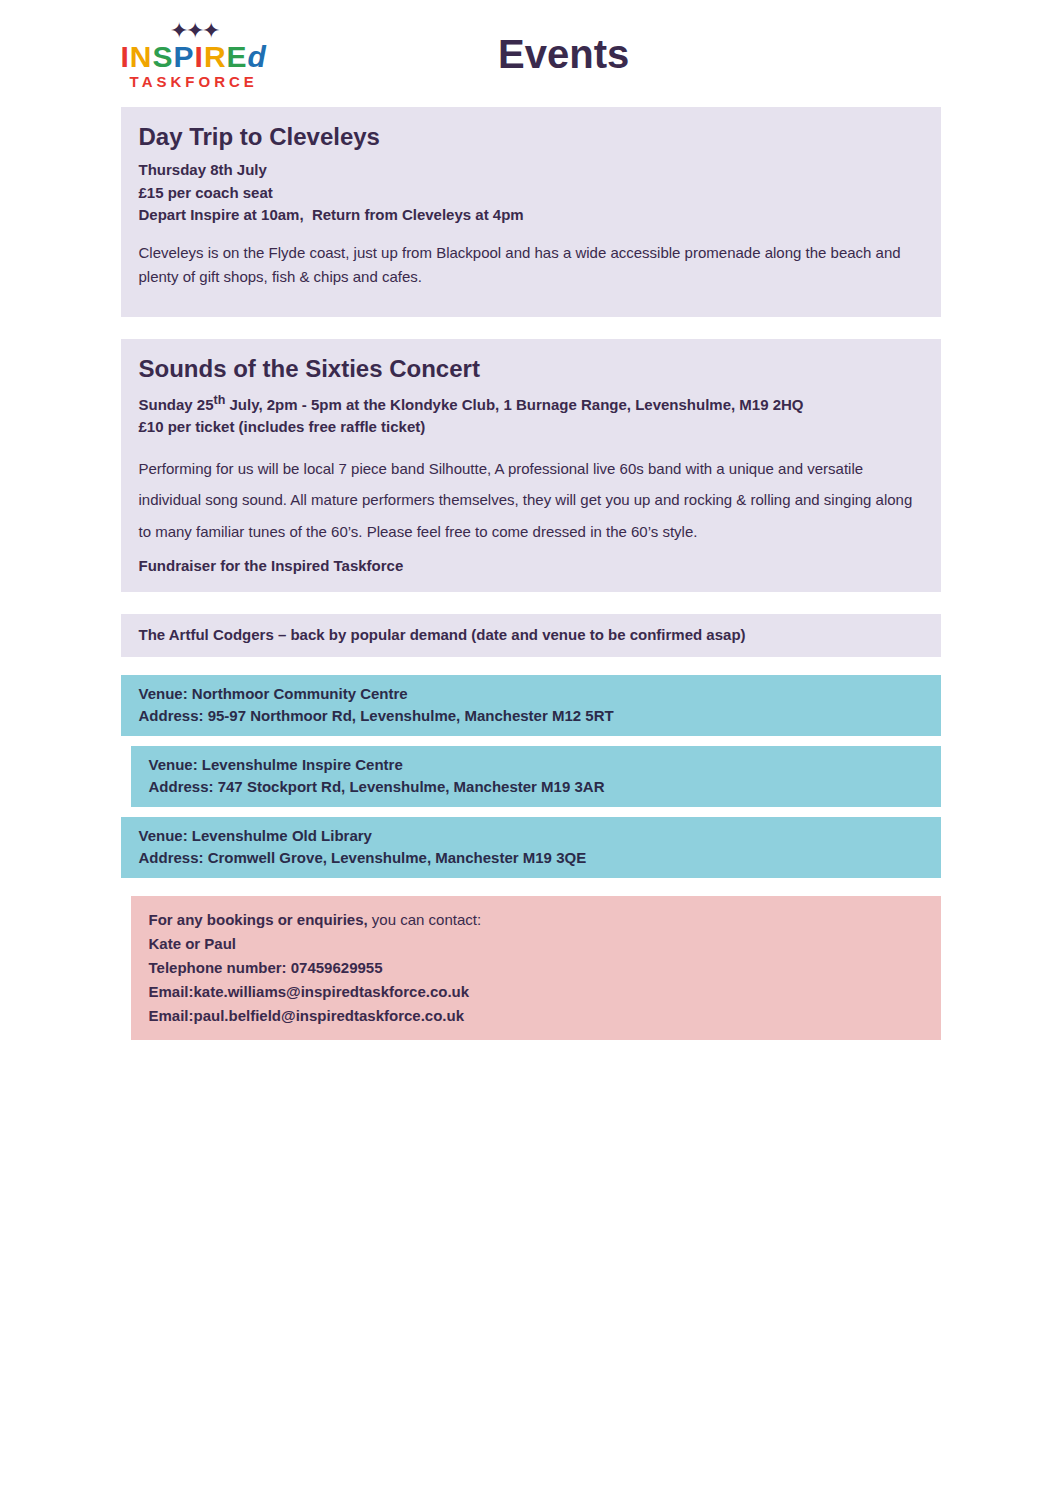✦✦✦
INSPIREd
TASKFORCE
Events
Day Trip to Cleveleys
Thursday 8th July
£15 per coach seat
Depart Inspire at 10am, Return from Cleveleys at 4pm
Cleveleys is on the Flyde coast, just up from Blackpool and has a wide accessible promenade along the beach and plenty of gift shops, fish & chips and cafes.
Sounds of the Sixties Concert
Sunday 25th July, 2pm - 5pm at the Klondyke Club, 1 Burnage Range, Levenshulme, M19 2HQ
£10 per ticket (includes free raffle ticket)
Performing for us will be local 7 piece band Silhoutte, A professional live 60s band with a unique and versatile individual song sound. All mature performers themselves, they will get you up and rocking & rolling and singing along to many familiar tunes of the 60’s. Please feel free to come dressed in the 60’s style.
Fundraiser for the Inspired Taskforce
The Artful Codgers – back by popular demand (date and venue to be confirmed asap)
Venue: Northmoor Community Centre
Address: 95-97 Northmoor Rd, Levenshulme, Manchester M12 5RT
Venue: Levenshulme Inspire Centre
Address: 747 Stockport Rd, Levenshulme, Manchester M19 3AR
Venue: Levenshulme Old Library
Address: Cromwell Grove, Levenshulme, Manchester M19 3QE
For any bookings or enquiries, you can contact:
Kate or Paul
Telephone number: 07459629955
Email:kate.williams@inspiredtaskforce.co.uk
Email:paul.belfield@inspiredtaskforce.co.uk